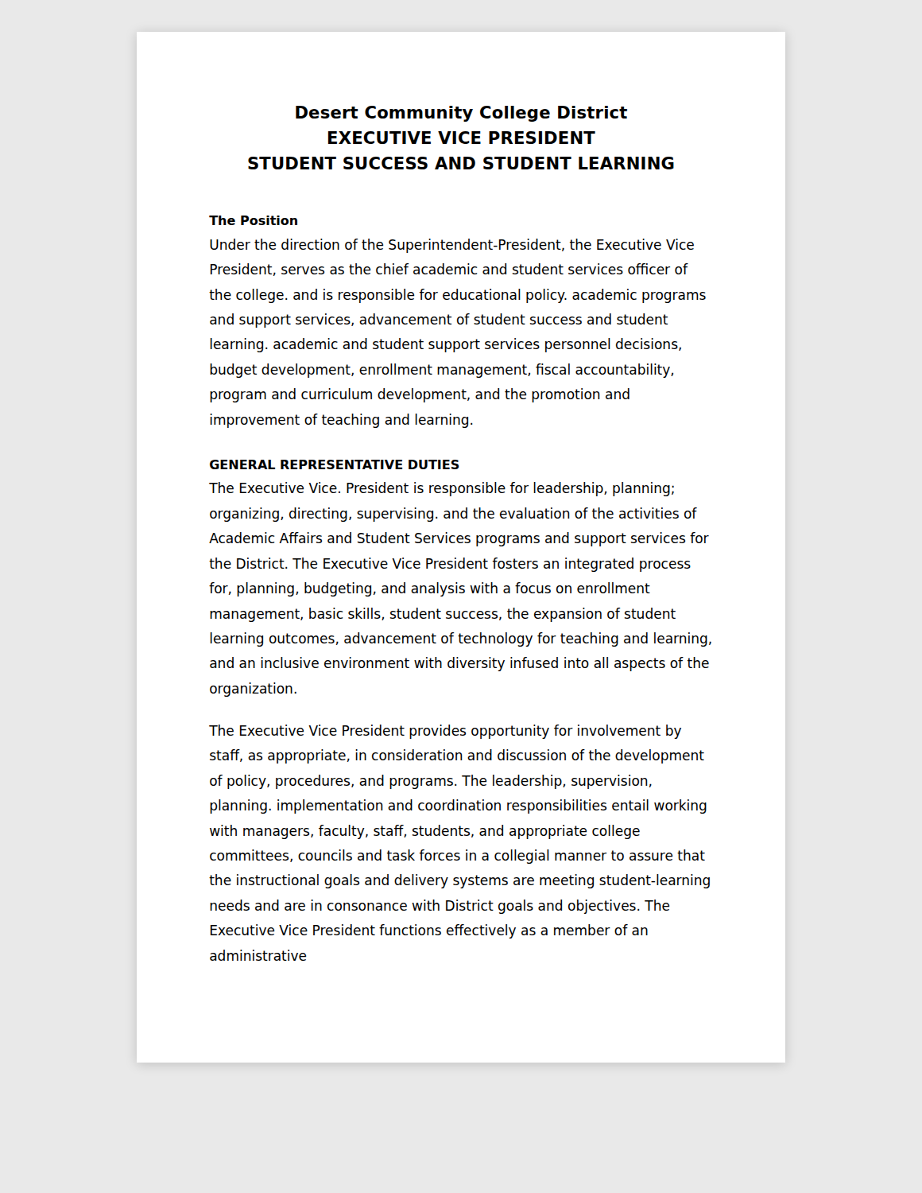Desert Community College District
EXECUTIVE VICE PRESIDENT
STUDENT SUCCESS AND STUDENT LEARNING
The Position
Under the direction of the Superintendent-President, the Executive Vice President, serves as the chief academic and student services officer of the college. and is responsible for educational policy. academic programs and support services, advancement of student success and student learning. academic and student support services personnel decisions, budget development, enrollment management, fiscal accountability, program and curriculum development, and the promotion and improvement of teaching and learning.
GENERAL REPRESENTATIVE DUTIES
The Executive Vice. President is responsible for leadership, planning; organizing, directing, supervising. and the evaluation of the activities of Academic Affairs and Student Services programs and support services for the District. The Executive Vice President fosters an integrated process for, planning, budgeting, and analysis with a focus on enrollment management, basic skills, student success, the expansion of student learning outcomes, advancement of technology for teaching and learning, and an inclusive environment with diversity infused into all aspects of the organization.
The Executive Vice President provides opportunity for involvement by staff, as appropriate, in consideration and discussion of the development of policy, procedures, and programs. The leadership, supervision, planning. implementation and coordination responsibilities entail working with managers, faculty, staff, students, and appropriate college committees, councils and task forces in a collegial manner to assure that the instructional goals and delivery systems are meeting student-learning needs and are in consonance with District goals and objectives. The Executive Vice President functions effectively as a member of an administrative